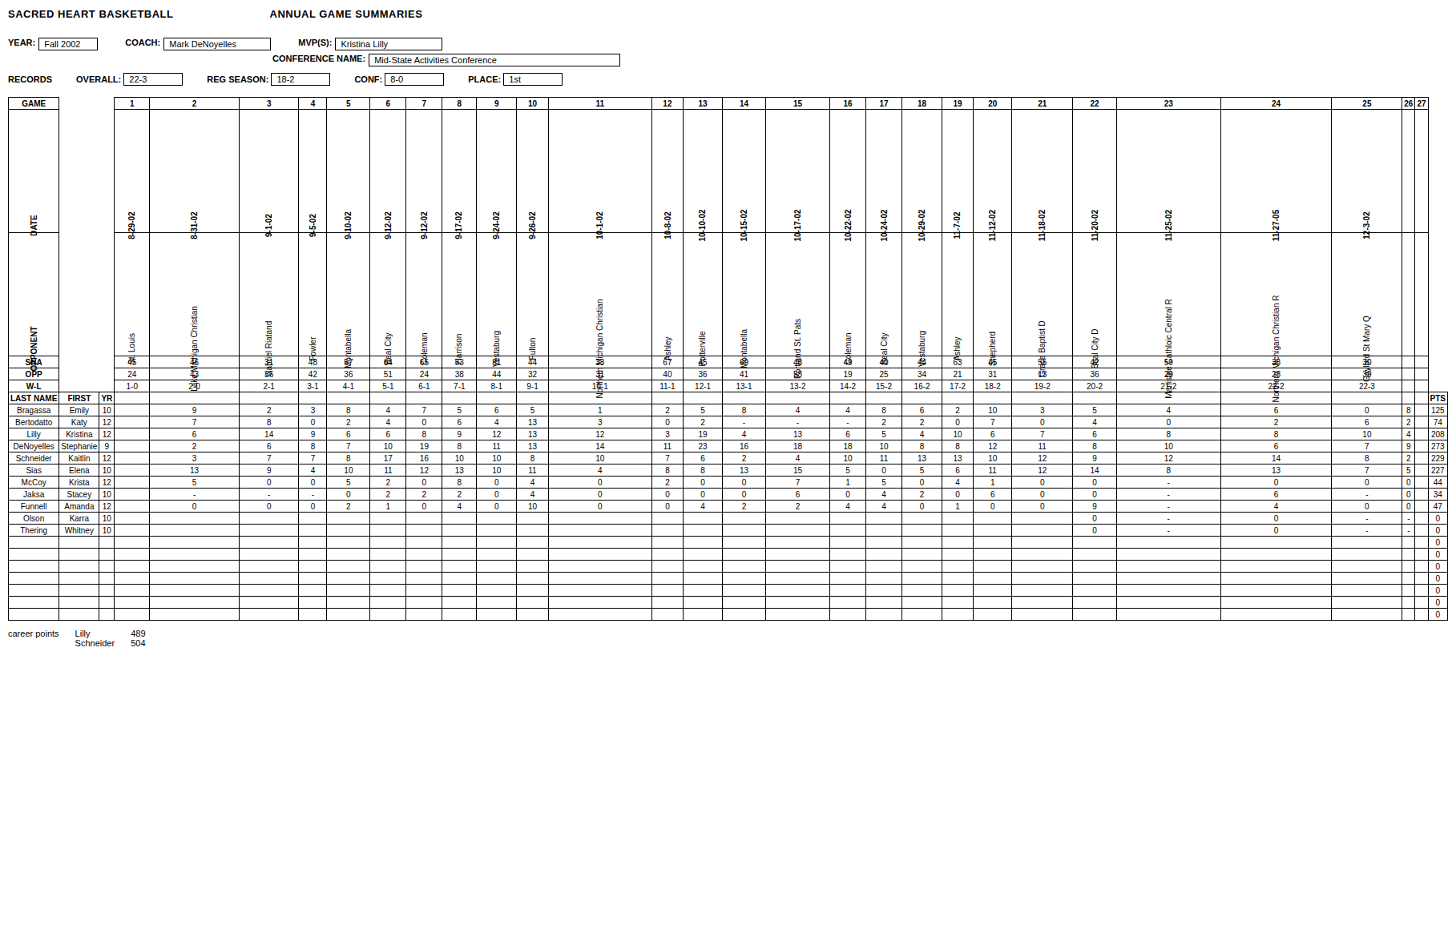SACRED HEART BASKETBALL
ANNUAL GAME SUMMARIES
YEAR: Fall 2002 COACH: Mark DeNoyelles MVP(S): Kristina Lilly
CONFERENCE NAME: Mid-State Activities Conference
RECORDS OVERALL: 22-3 REG SEASON: 18-2 CONF: 8-0 PLACE: 1st
| GAME | | | 1 | 2 | 3 | 4 | 5 | 6 | 7 | 8 | 9 | 10 | 11 | 12 | 13 | 14 | 15 | 16 | 17 | 18 | 19 | 20 | 21 | 22 | 23 | 24 | 25 | 26 | 27 | |
| --- | --- | --- | --- | --- | --- | --- | --- | --- | --- | --- | --- | --- | --- | --- | --- | --- | --- | --- | --- | --- | --- | --- | --- | --- | --- | --- | --- | --- | --- | --- |
| DATE | | | 8-29-02 | 8-31-02 | 9-1-02 | 9-5-02 | 9-10-02 | 9-12-02 | 9-12-02 | 9-17-02 | 9-24-02 | 9-26-02 | 10-1-02 | 10-8-02 | 10-10-02 | 10-15-02 | 10-17-02 | 10-22-02 | 10-24-02 | 10-29-02 | 11-7-02 | 11-12-02 | 11-18-02 | 11-20-02 | 11-25-02 | 11-27-05 | 12-3-02 | | | |
| OPPONENT | | | St. Louis | Lake Michigan Christian | Gabriel Riatand | Fowler | Montabella | Beal City | Coleman | Harrison | Vestaburg | Fulton | Northern Michigan Christian | Ashley | Potterville | Montabella | Portland St. Pats | Coleman | Beal City | Vestaburg | Ashley | Shepherd | Grace Baptist D | Beal City D | Manistee Cathloic Central R | Northern Michigan Christian R | Gaylord St Mary Q | | | |
| SHA | | | 45 | 46 | 31 | 48 | 57 | 64 | 65 | 53 | 81 | 44 | 33 | 67 | 45 | 69 | 48 | 49 | 40 | 44 | 63 | 45 | 55 | 42 | 59 | 38 | 30 | | | |
| OPP | | | 24 | 43 | 36 | 42 | 36 | 51 | 24 | 38 | 44 | 32 | 31 | 40 | 36 | 41 | 58 | 19 | 25 | 34 | 21 | 31 | 13 | 36 | 29 | 28 | 39 | | | |
| W-L | | | 1-0 | 2-0 | 2-1 | 3-1 | 4-1 | 5-1 | 6-1 | 7-1 | 8-1 | 9-1 | 10-1 | 11-1 | 12-1 | 13-1 | 13-2 | 14-2 | 15-2 | 16-2 | 17-2 | 18-2 | 19-2 | 20-2 | 21-2 | 22-2 | 22-3 | | | |
| LAST NAME | FIRST | YR | | | | | | | | | | | | | | | | | | | | | | | | | | | | PTS |
| Bragassa | Emily | 10 | | 9 | 2 | 3 | 8 | 4 | 7 | 5 | 6 | 5 | 1 | 2 | 5 | 8 | 4 | 4 | 8 | 6 | 2 | 10 | 3 | 5 | 4 | 6 | 0 | 8 | | 125 |
| Bertodatto | Katy | 12 | | 7 | 8 | 0 | 2 | 4 | 0 | 6 | 4 | 13 | 3 | 0 | 2 | - | - | - | 2 | 2 | 0 | 7 | 0 | 4 | 0 | 2 | 6 | 2 | | 74 |
| Lilly | Kristina | 12 | | 6 | 14 | 9 | 6 | 6 | 8 | 9 | 12 | 13 | 12 | 3 | 19 | 4 | 13 | 6 | 5 | 4 | 10 | 6 | 7 | 6 | 8 | 8 | 10 | 4 | | 208 |
| DeNoyelles | Stephanie | 9 | | 2 | 6 | 8 | 7 | 10 | 19 | 8 | 11 | 13 | 14 | 11 | 23 | 16 | 18 | 18 | 10 | 8 | 8 | 12 | 11 | 8 | 10 | 6 | 7 | 9 | | 273 |
| Schneider | Kaitlin | 12 | | 3 | 7 | 7 | 8 | 17 | 16 | 10 | 10 | 8 | 10 | 7 | 6 | 2 | 4 | 10 | 11 | 13 | 13 | 10 | 12 | 9 | 12 | 14 | 8 | 2 | | 229 |
| Sias | Elena | 10 | | 13 | 9 | 4 | 10 | 11 | 12 | 13 | 10 | 11 | 4 | 8 | 8 | 13 | 15 | 5 | 0 | 5 | 6 | 11 | 12 | 14 | 8 | 13 | 7 | 5 | | 227 |
| McCoy | Krista | 12 | | 5 | 0 | 0 | 5 | 2 | 0 | 8 | 0 | 4 | 0 | 2 | 0 | 0 | 7 | 1 | 5 | 0 | 4 | 1 | 0 | 0 | - | 0 | 0 | 0 | | 44 |
| Jaksa | Stacey | 10 | | - | - | - | 0 | 2 | 2 | 2 | 0 | 4 | 0 | 0 | 0 | 0 | 6 | 0 | 4 | 2 | 0 | 6 | 0 | 0 | - | 6 | - | 0 | | 34 |
| Funnell | Amanda | 12 | | 0 | 0 | 0 | 2 | 1 | 0 | 4 | 0 | 10 | 0 | 0 | 4 | 2 | 2 | 4 | 4 | 0 | 1 | 0 | 0 | 9 | - | 4 | 0 | 0 | | 47 |
| Olson | Karra | 10 | | | | | | | | | | | | | | | | | | | | | | 0 | - | 0 | - | - | | 0 |
| Thering | Whitney | 10 | | | | | | | | | | | | | | | | | | | | | | 0 | - | 0 | - | - | | 0 |
| | | | | | | | | | | | | | | | | | | | | | | | | | | | | | | 0 |
| | | | | | | | | | | | | | | | | | | | | | | | | | | | | | | 0 |
| | | | | | | | | | | | | | | | | | | | | | | | | | | | | | | 0 |
| | | | | | | | | | | | | | | | | | | | | | | | | | | | | | | 0 |
| | | | | | | | | | | | | | | | | | | | | | | | | | | | | | | 0 |
| | | | | | | | | | | | | | | | | | | | | | | | | | | | | | | 0 |
| | | | | | | | | | | | | | | | | | | | | | | | | | | | | | | 0 |
| career points | Lilly | 489 |
| | Schneider | 504 |